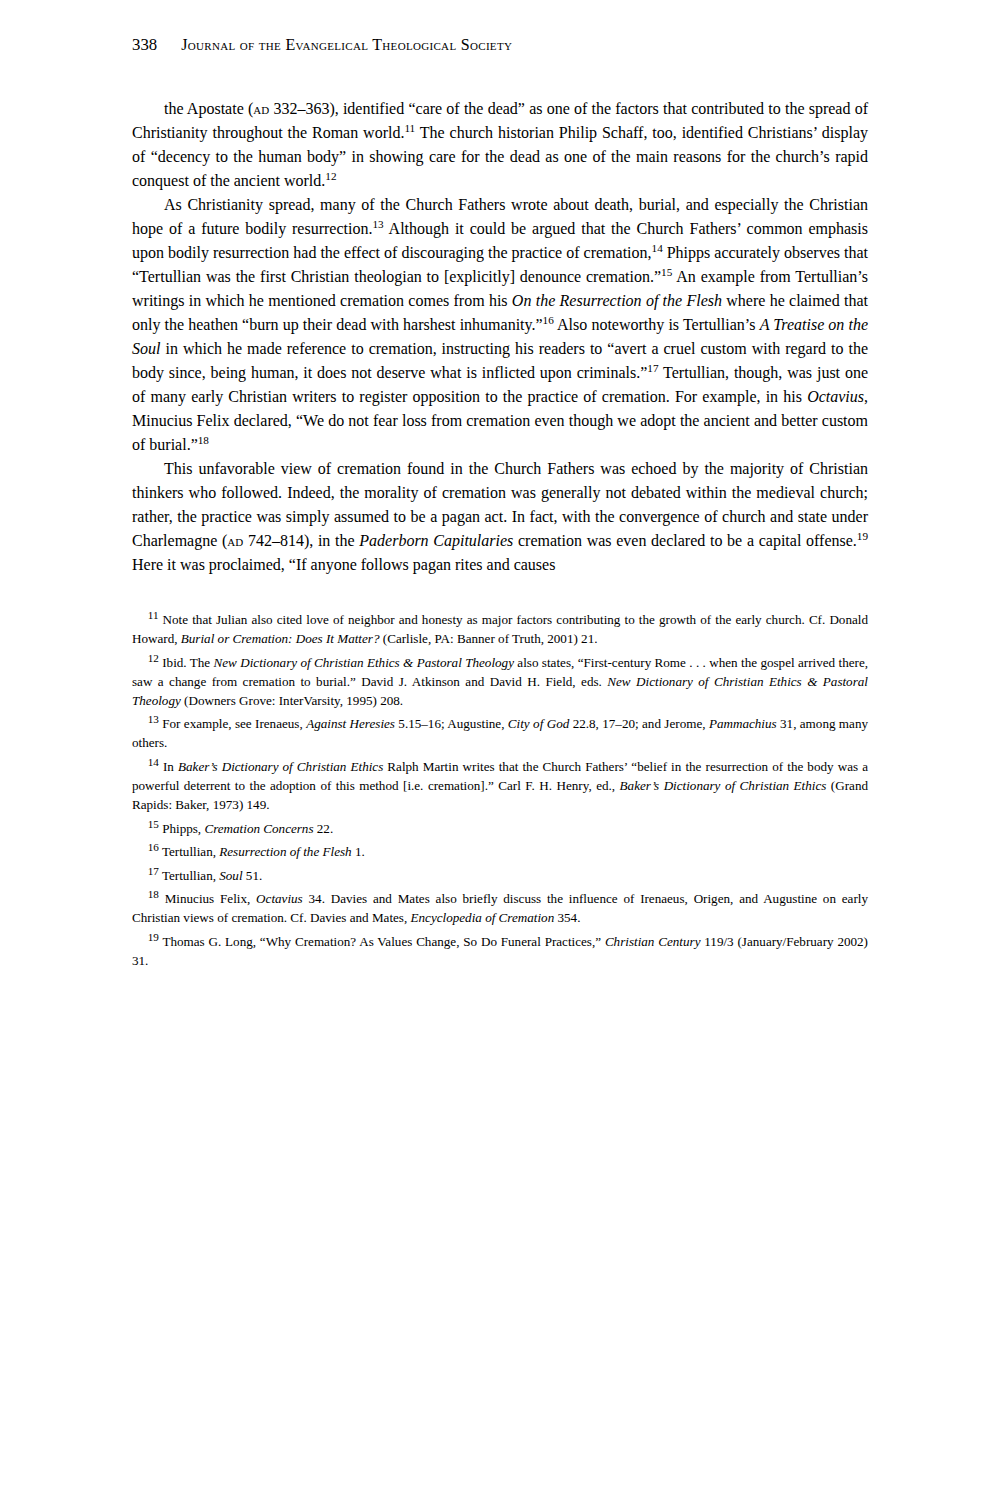338 Journal of the Evangelical Theological Society
the Apostate (ad 332–363), identified “care of the dead” as one of the factors that contributed to the spread of Christianity throughout the Roman world.11 The church historian Philip Schaff, too, identified Christians’ display of “decency to the human body” in showing care for the dead as one of the main reasons for the church’s rapid conquest of the ancient world.12
As Christianity spread, many of the Church Fathers wrote about death, burial, and especially the Christian hope of a future bodily resurrection.13 Although it could be argued that the Church Fathers’ common emphasis upon bodily resurrection had the effect of discouraging the practice of cremation,14 Phipps accurately observes that “Tertullian was the first Christian theologian to [explicitly] denounce cremation.”15 An example from Tertullian’s writings in which he mentioned cremation comes from his On the Resurrection of the Flesh where he claimed that only the heathen “burn up their dead with harshest inhumanity.”16 Also noteworthy is Tertullian’s A Treatise on the Soul in which he made reference to cremation, instructing his readers to “avert a cruel custom with regard to the body since, being human, it does not deserve what is inflicted upon criminals.”17 Tertullian, though, was just one of many early Christian writers to register opposition to the practice of cremation. For example, in his Octavius, Minucius Felix declared, “We do not fear loss from cremation even though we adopt the ancient and better custom of burial.”18
This unfavorable view of cremation found in the Church Fathers was echoed by the majority of Christian thinkers who followed. Indeed, the morality of cremation was generally not debated within the medieval church; rather, the practice was simply assumed to be a pagan act. In fact, with the convergence of church and state under Charlemagne (ad 742–814), in the Paderborn Capitularies cremation was even declared to be a capital offense.19 Here it was proclaimed, “If anyone follows pagan rites and causes
11 Note that Julian also cited love of neighbor and honesty as major factors contributing to the growth of the early church. Cf. Donald Howard, Burial or Cremation: Does It Matter? (Carlisle, PA: Banner of Truth, 2001) 21.
12 Ibid. The New Dictionary of Christian Ethics & Pastoral Theology also states, “First-century Rome . . . when the gospel arrived there, saw a change from cremation to burial.” David J. Atkinson and David H. Field, eds. New Dictionary of Christian Ethics & Pastoral Theology (Downers Grove: InterVarsity, 1995) 208.
13 For example, see Irenaeus, Against Heresies 5.15–16; Augustine, City of God 22.8, 17–20; and Jerome, Pammachius 31, among many others.
14 In Baker’s Dictionary of Christian Ethics Ralph Martin writes that the Church Fathers’ “belief in the resurrection of the body was a powerful deterrent to the adoption of this method [i.e. cremation].” Carl F. H. Henry, ed., Baker’s Dictionary of Christian Ethics (Grand Rapids: Baker, 1973) 149.
15 Phipps, Cremation Concerns 22.
16 Tertullian, Resurrection of the Flesh 1.
17 Tertullian, Soul 51.
18 Minucius Felix, Octavius 34. Davies and Mates also briefly discuss the influence of Irenaeus, Origen, and Augustine on early Christian views of cremation. Cf. Davies and Mates, Encyclopedia of Cremation 354.
19 Thomas G. Long, “Why Cremation? As Values Change, So Do Funeral Practices,” Christian Century 119/3 (January/February 2002) 31.